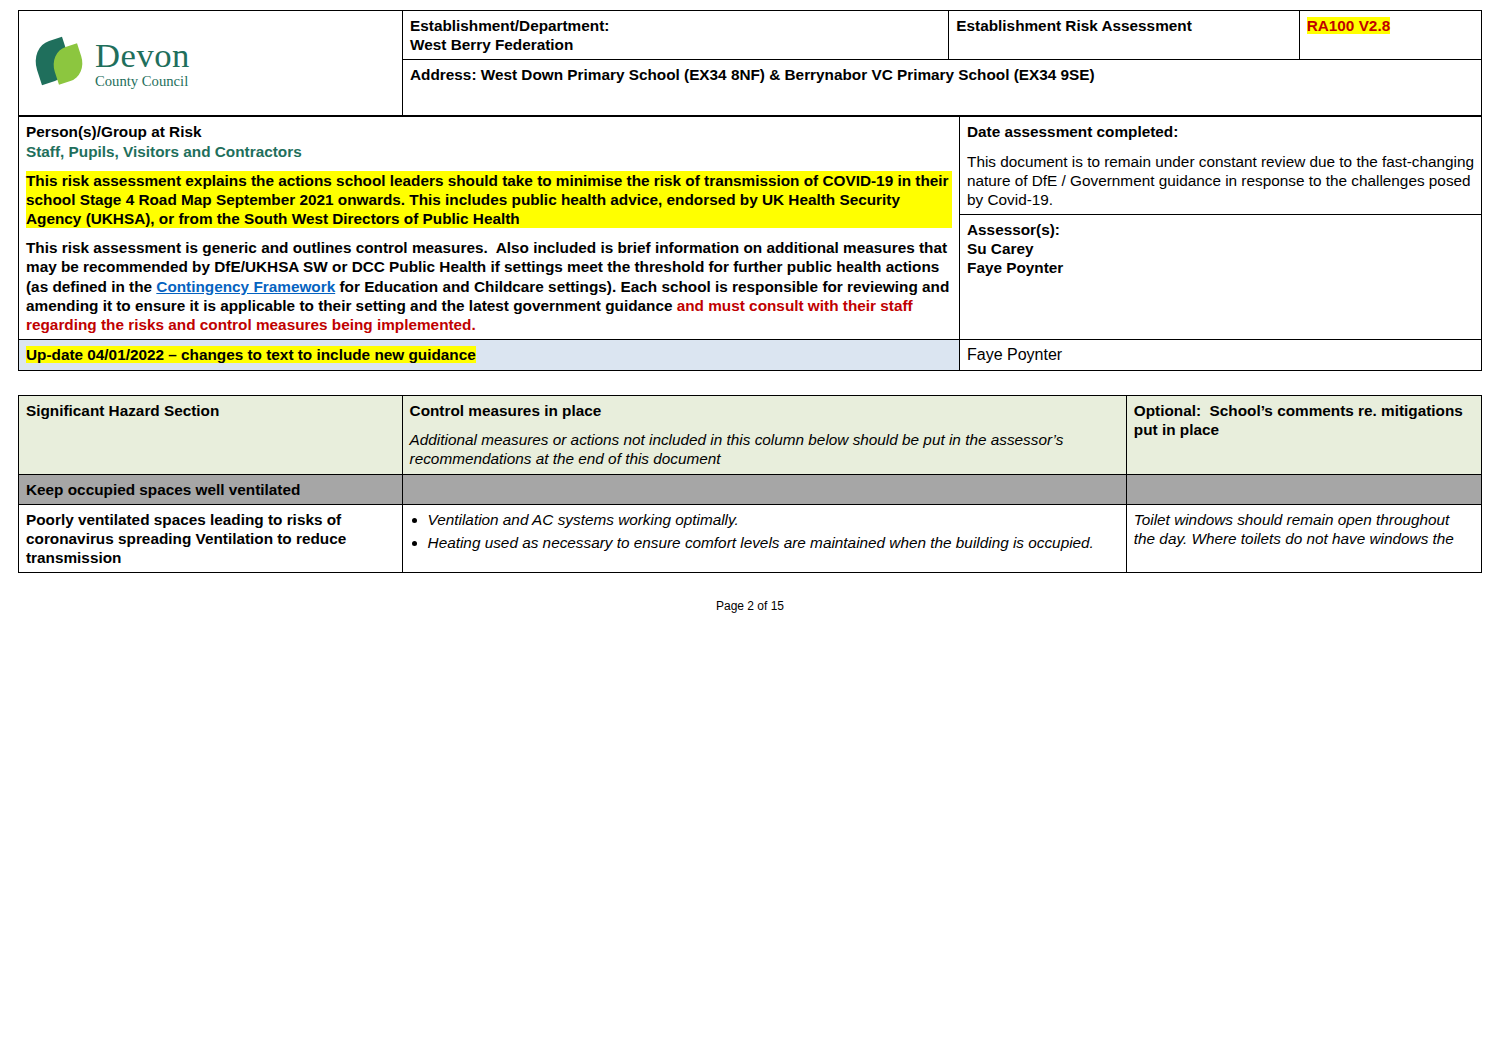| Devon County Council | Establishment/Department: West Berry Federation | Establishment Risk Assessment | RA100 V2.8 |
| Address: West Down Primary School (EX34 8NF) & Berrynabor VC Primary School (EX34 9SE) |
| Person(s)/Group at Risk Staff, Pupils, Visitors and Contractors This risk assessment explains the actions school leaders should take to minimise the risk of transmission of COVID-19 in their school Stage 4 Road Map September 2021 onwards. This includes public health advice, endorsed by UK Health Security Agency (UKHSA), or from the South West Directors of Public Health This risk assessment is generic and outlines control measures. Also included is brief information on additional measures that may be recommended by DfE/UKHSA SW or DCC Public Health if settings meet the threshold for further public health actions (as defined in the Contingency Framework for Education and Childcare settings). Each school is responsible for reviewing and amending it to ensure it is applicable to their setting and the latest government guidance and must consult with their staff regarding the risks and control measures being implemented. | / Date assessment completed: This document is to remain under constant review due to the fast-changing nature of DfE / Government guidance in response to the challenges posed by Covid-19. / / Assessor(s): Su Carey Faye Poynter / |
| Up-date 04/01/2022 – changes to text to include new guidance | Faye Poynter |
| Significant Hazard Section | Control measures in place Additional measures or actions not included in this column below should be put in the assessor’s recommendations at the end of this document | Optional: School’s comments re. mitigations put in place |
| Keep occupied spaces well ventilated | | |
| Poorly ventilated spaces leading to risks of coronavirus spreading Ventilation to reduce transmission | Ventilation and AC systems working optimally. Heating used as necessary to ensure comfort levels are maintained when the building is occupied. | Toilet windows should remain open throughout the day. Where toilets do not have windows the |
Page 2 of 15